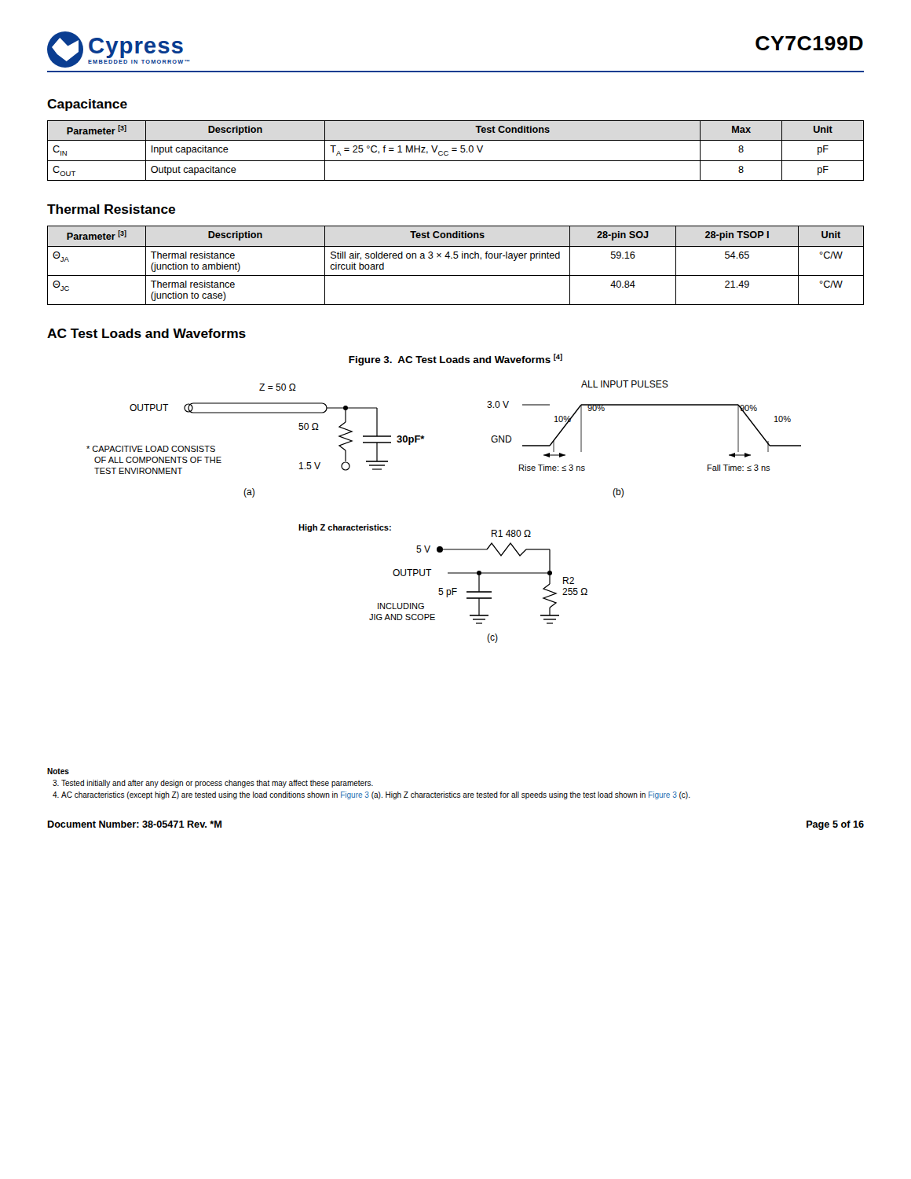Cypress
EMBEDDED IN TOMORROW™
CY7C199D
Capacitance
| Parameter [3] | Description | Test Conditions | Max | Unit |
| --- | --- | --- | --- | --- |
| C IN | Input capacitance | T A = 25 °C, f = 1 MHz, V CC = 5.0 V | 8 | pF |
| C OUT | Output capacitance | | 8 | pF |
Thermal Resistance
| Parameter [3] | Description | Test Conditions | 28-pin SOJ | 28-pin TSOP I | Unit |
| --- | --- | --- | --- | --- | --- |
| Θ JA | Thermal resistance (junction to ambient) | Still air, soldered on a 3 × 4.5 inch, four-layer printed circuit board | 59.16 | 54.65 | °C/W |
| Θ JC | Thermal resistance (junction to case) | | 40.84 | 21.49 | °C/W |
AC Test Loads and Waveforms
Figure 3. AC Test Loads and Waveforms [4]
Z = 50 Ω OUTPUT 30pF* 50 Ω 1.5 V * CAPACITIVE LOAD CONSISTS OF ALL COMPONENTS OF THE TEST ENVIRONMENT (a) ALL INPUT PULSES 3.0 V GND 10% 90% 90% 10% Rise Time: ≤ 3 ns Fall Time: ≤ 3 ns (b) High Z characteristics: 5 V R1 480 Ω OUTPUT 5 pF R2 255 Ω INCLUDING JIG AND SCOPE (c)
Notes
Tested initially and after any design or process changes that may affect these parameters.
AC characteristics (except high Z) are tested using the load conditions shown in Figure 3 (a). High Z characteristics are tested for all speeds using the test load shown in Figure 3 (c).
Document Number: 38-05471 Rev. *M
Page 5 of 16